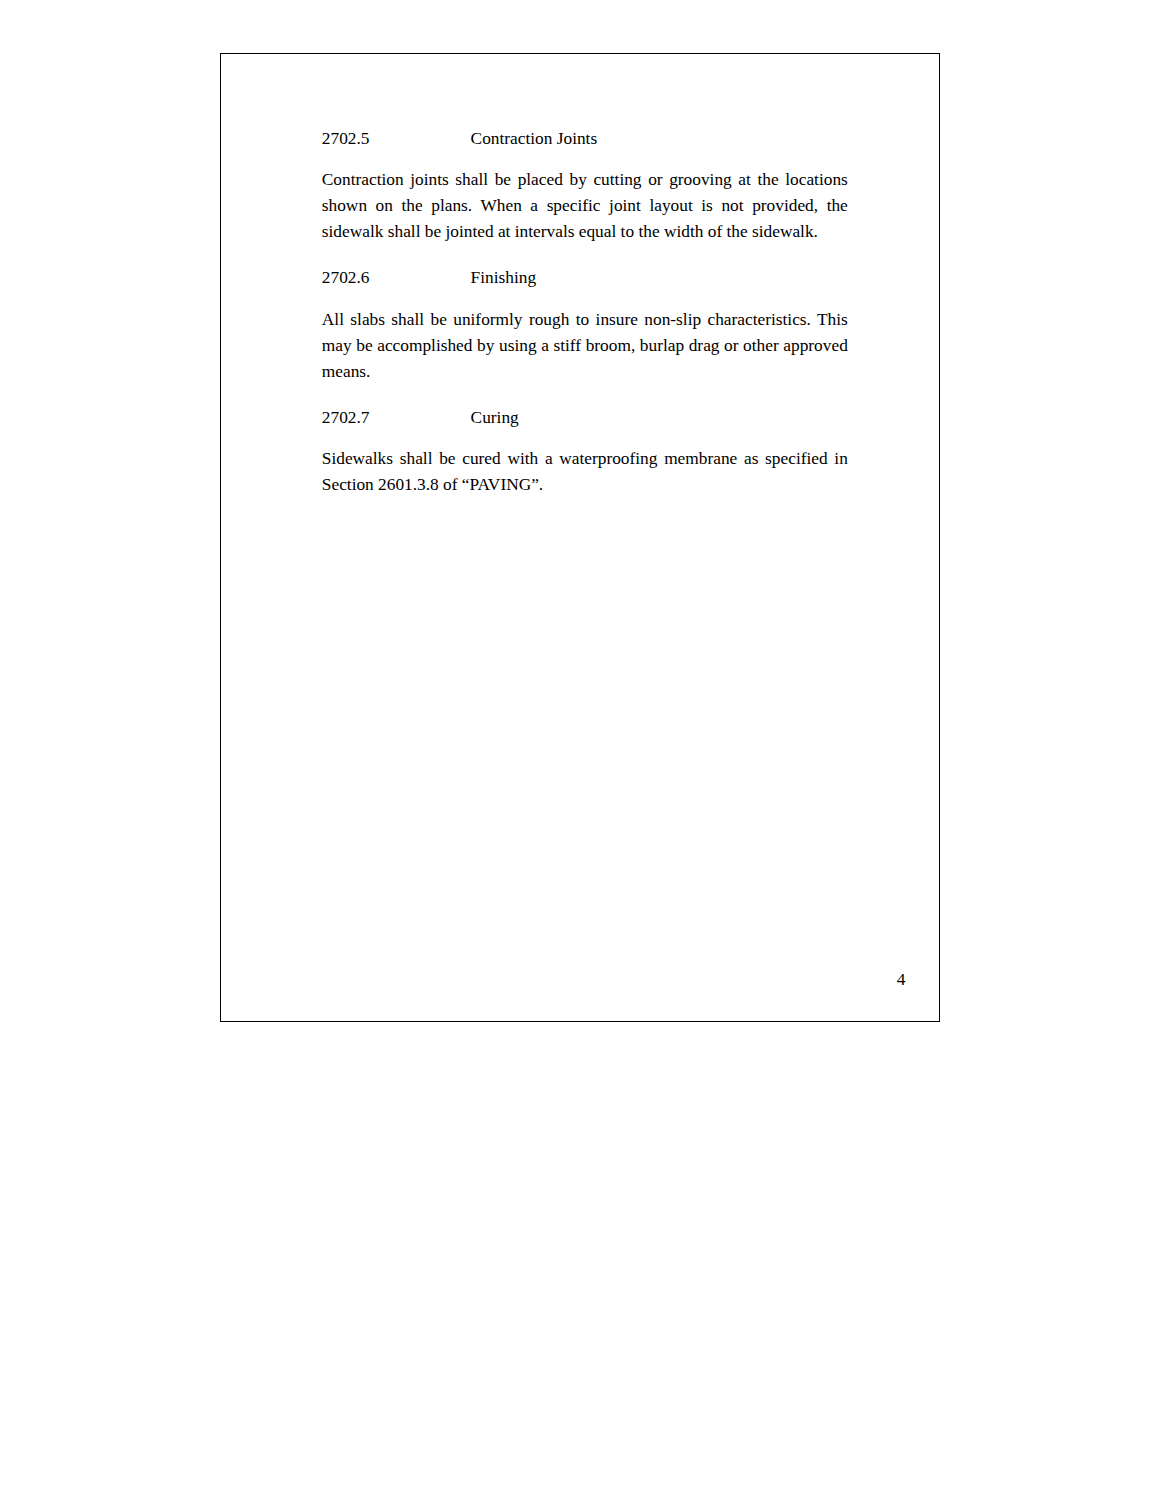2702.5 Contraction Joints
Contraction joints shall be placed by cutting or grooving at the locations shown on the plans. When a specific joint layout is not provided, the sidewalk shall be jointed at intervals equal to the width of the sidewalk.
2702.6 Finishing
All slabs shall be uniformly rough to insure non-slip characteristics. This may be accomplished by using a stiff broom, burlap drag or other approved means.
2702.7 Curing
Sidewalks shall be cured with a waterproofing membrane as specified in Section 2601.3.8 of “PAVING”.
4